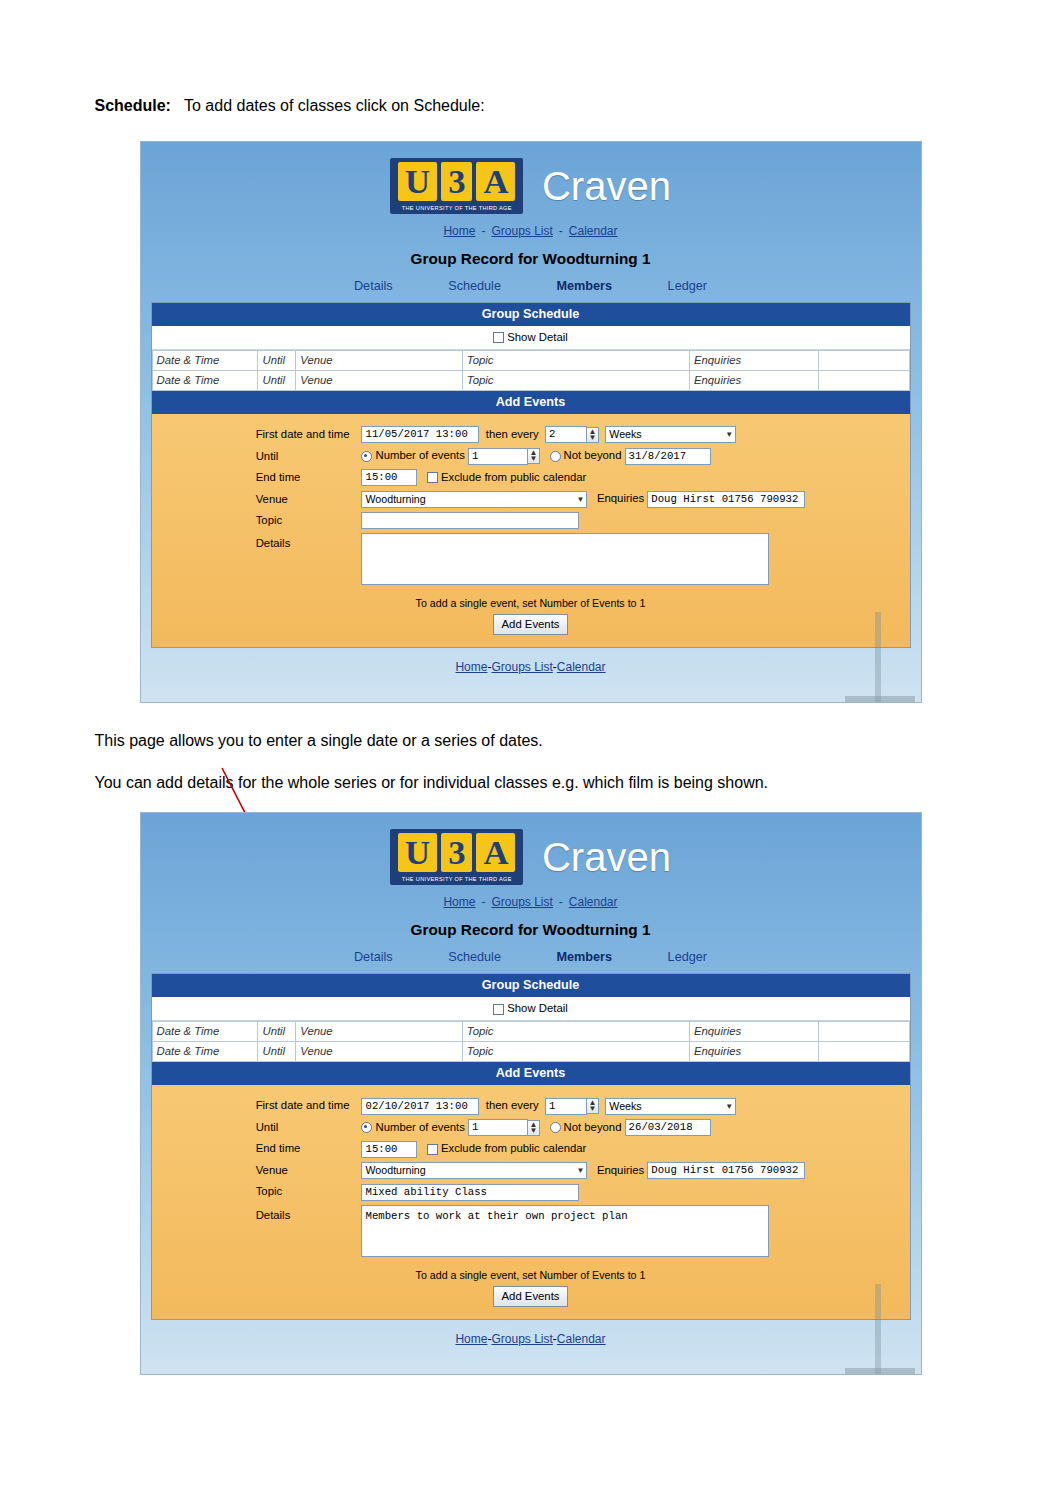Schedule: To add dates of classes click on Schedule:
U 3 A The University of the Third Age Craven
Home-Groups List-Calendar
Group Record for Woodturning 1
Details Schedule Members Ledger
Group Schedule
Show Detail
| Date & Time | Until | Venue | Topic | Enquiries | |
| Date & Time | Until | Venue | Topic | Enquiries | |
Add Events
| First date and time | 11/05/2017 13:00 then every 2 ▲ ▼ Weeks |
| Until | Number of events 1 ▲ ▼ Not beyond 31/8/2017 |
| End time | 15:00 Exclude from public calendar |
| Venue | Woodturning Enquiries Doug Hirst 01756 790932 |
| Topic | |
| Details | |
To add a single event, set Number of Events to 1
Add Events
Home-Groups List-Calendar
This page allows you to enter a single date or a series of dates.
You can add details for the whole series or for individual classes e.g. which film is being shown.
U 3 A The University of the Third Age Craven
Home-Groups List-Calendar
Group Record for Woodturning 1
Details Schedule Members Ledger
Group Schedule
Show Detail
| Date & Time | Until | Venue | Topic | Enquiries | |
| Date & Time | Until | Venue | Topic | Enquiries | |
Add Events
| First date and time | 02/10/2017 13:00 then every 1 ▲ ▼ Weeks |
| Until | Number of events 1 ▲ ▼ Not beyond 26/03/2018 |
| End time | 15:00 Exclude from public calendar |
| Venue | Woodturning Enquiries Doug Hirst 01756 790932 |
| Topic | Mixed ability Class |
| Details | Members to work at their own project plan |
To add a single event, set Number of Events to 1
Add Events
Home-Groups List-Calendar